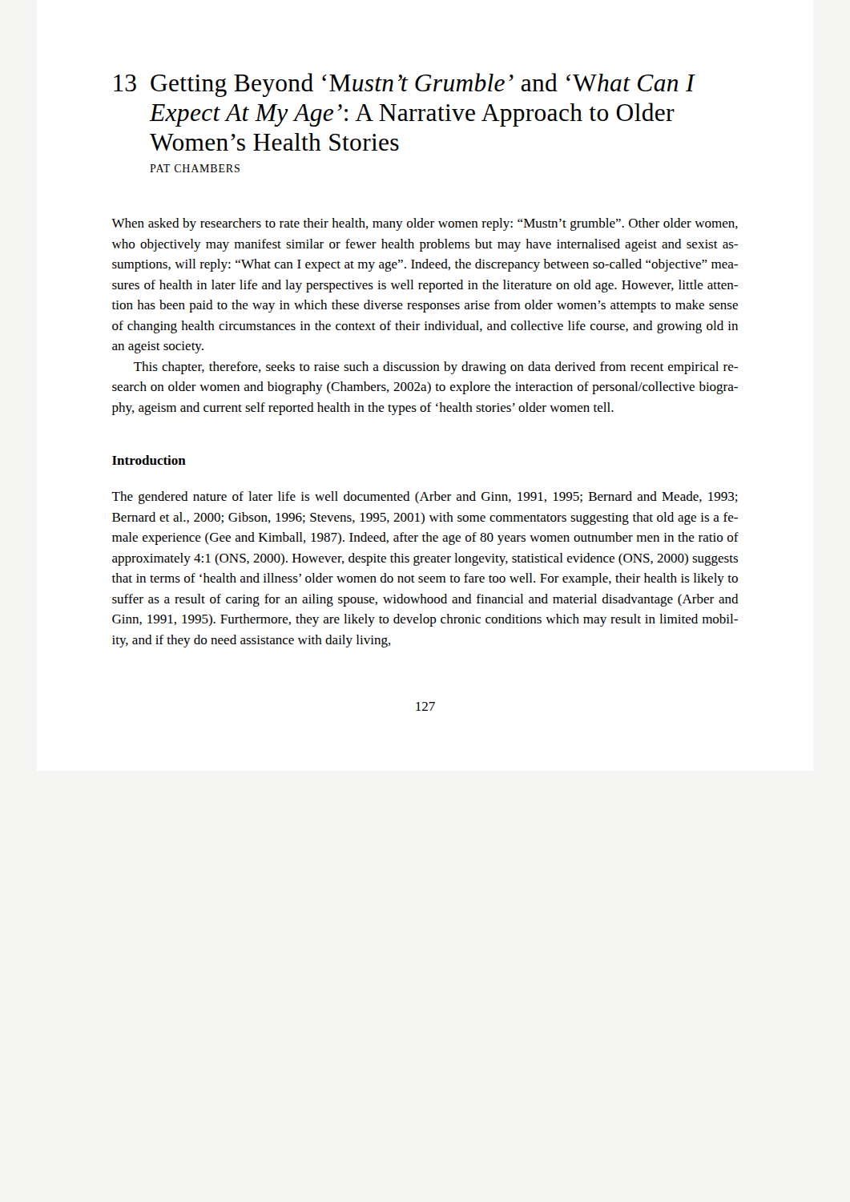13
Getting Beyond ‘Mustn’t Grumble’ and ‘What Can I Expect At My Age’: A Narrative Approach to Older Women’s Health Stories
Pat Chambers
When asked by researchers to rate their health, many older women reply: “Mustn’t grumble”. Other older women, who objectively may manifest similar or fewer health problems but may have internalised ageist and sexist assumptions, will reply: “What can I expect at my age”. Indeed, the discrepancy between so-called “objective” measures of health in later life and lay perspectives is well reported in the literature on old age. However, little attention has been paid to the way in which these diverse responses arise from older women’s attempts to make sense of changing health circumstances in the context of their individual, and collective life course, and growing old in an ageist society.
This chapter, therefore, seeks to raise such a discussion by drawing on data derived from recent empirical research on older women and biography (Chambers, 2002a) to explore the interaction of personal/collective biography, ageism and current self reported health in the types of ‘health stories’ older women tell.
Introduction
The gendered nature of later life is well documented (Arber and Ginn, 1991, 1995; Bernard and Meade, 1993; Bernard et al., 2000; Gibson, 1996; Stevens, 1995, 2001) with some commentators suggesting that old age is a female experience (Gee and Kimball, 1987). Indeed, after the age of 80 years women outnumber men in the ratio of approximately 4:1 (ONS, 2000). However, despite this greater longevity, statistical evidence (ONS, 2000) suggests that in terms of ‘health and illness’ older women do not seem to fare too well. For example, their health is likely to suffer as a result of caring for an ailing spouse, widowhood and financial and material disadvantage (Arber and Ginn, 1991, 1995). Furthermore, they are likely to develop chronic conditions which may result in limited mobility, and if they do need assistance with daily living,
127